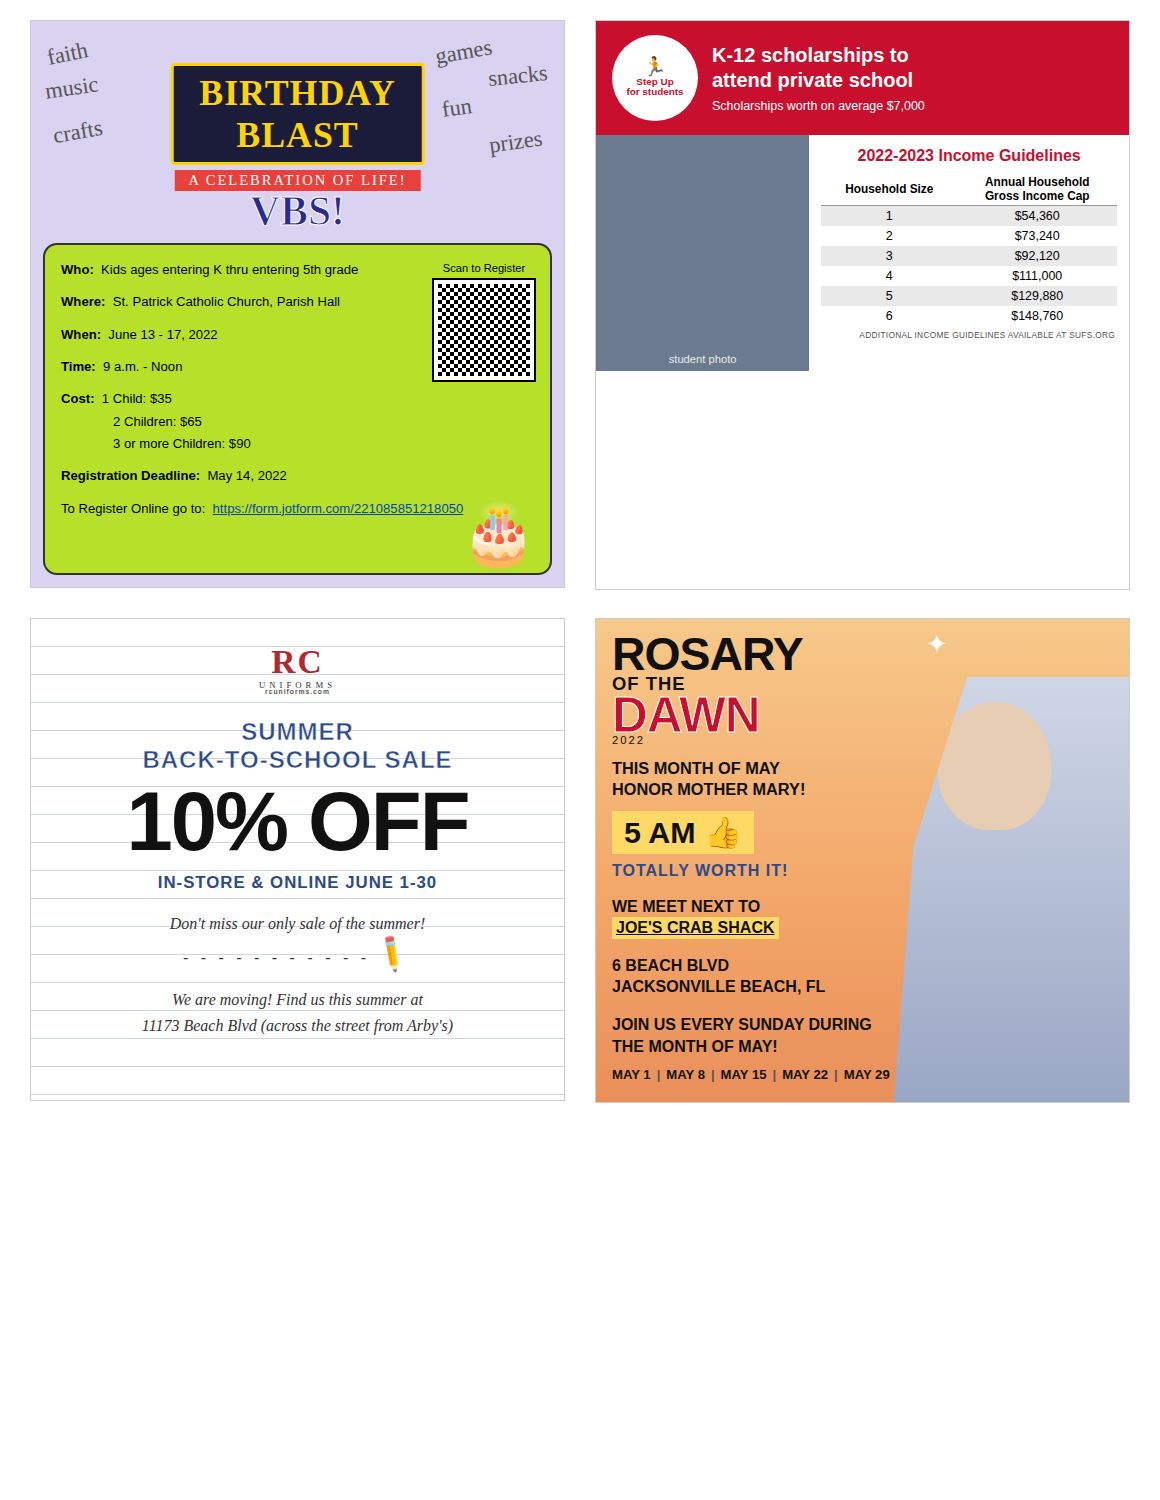faith music crafts games snacks fun prizes
BIRTHDAY BLAST
A CELEBRATION OF LIFE!
VBS!
Scan to Register
Who: Kids ages entering K thru entering 5th grade
Where: St. Patrick Catholic Church, Parish Hall
When: June 13 - 17, 2022
Time: 9 a.m. - Noon
Cost: 1 Child: $35
2 Children: $65
3 or more Children: $90
Registration Deadline: May 14, 2022
To Register Online go to: https://form.jotform.com/221085851218050
🎂
🏃 Step Up
for students
K-12 scholarships to
attend private school
Scholarships worth on average $7,000
student photo
2022-2023 Income Guidelines
| Household Size | Annual Household Gross Income Cap |
| --- | --- |
| 1 | $54,360 |
| 2 | $73,240 |
| 3 | $92,120 |
| 4 | $111,000 |
| 5 | $129,880 |
| 6 | $148,760 |
ADDITIONAL INCOME GUIDELINES AVAILABLE AT SUFS.ORG
RC UNIFORMS rcuniforms.com
SUMMER
BACK-TO-SCHOOL SALE
10% OFF
IN-STORE & ONLINE JUNE 1-30
Don't miss our only sale of the summer!
- - - - - - - - - - -✏️
We are moving! Find us this summer at
11173 Beach Blvd (across the street from Arby's)
✦
ROSARY
OF THE
DAWN
2022
THIS MONTH OF MAY
HONOR MOTHER MARY!
5 AM 👍
TOTALLY WORTH IT!
WE MEET NEXT TO
JOE'S CRAB SHACK
6 BEACH BLVD
JACKSONVILLE BEACH, FL
JOIN US EVERY SUNDAY DURING
THE MONTH OF MAY!
MAY 1| MAY 8| MAY 15| MAY 22| MAY 29